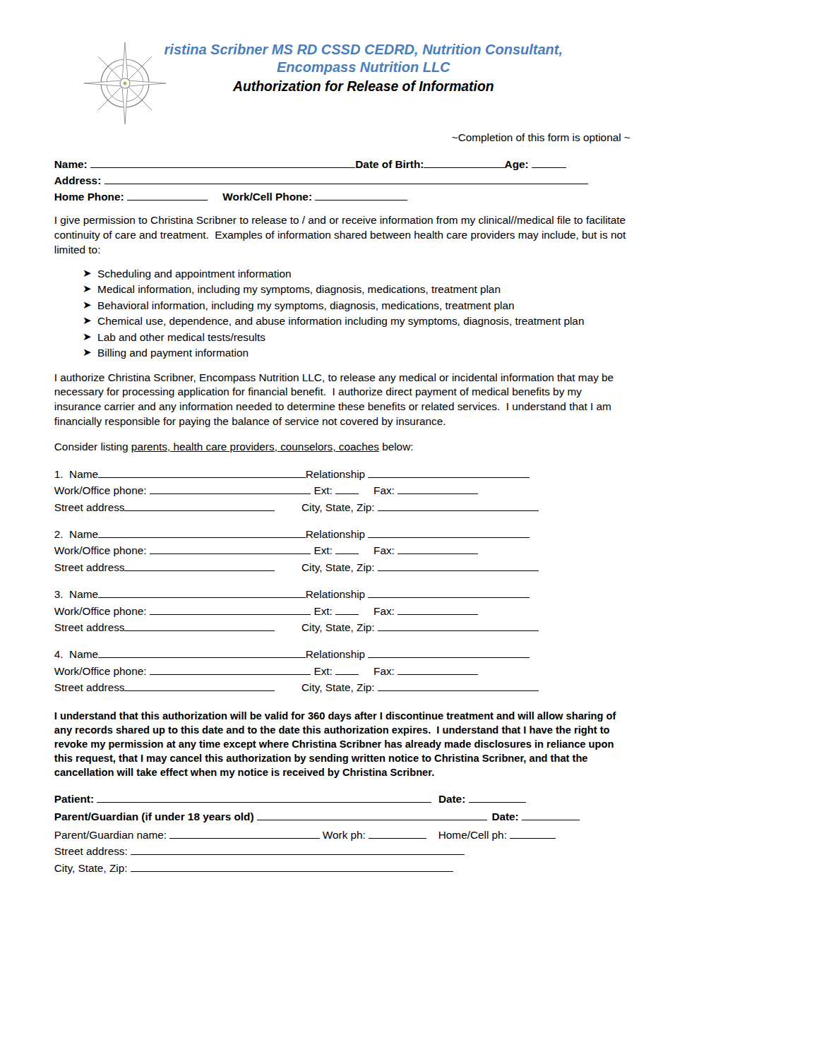ristina Scribner MS RD CSSD CEDRD, Nutrition Consultant, Encompass Nutrition LLC
Authorization for Release of Information
~Completion of this form is optional ~
Name: Date of Birth: Age:
Address:
Home Phone: Work/Cell Phone:
I give permission to Christina Scribner to release to / and or receive information from my clinical//medical file to facilitate continuity of care and treatment. Examples of information shared between health care providers may include, but is not limited to:
Scheduling and appointment information
Medical information, including my symptoms, diagnosis, medications, treatment plan
Behavioral information, including my symptoms, diagnosis, medications, treatment plan
Chemical use, dependence, and abuse information including my symptoms, diagnosis, treatment plan
Lab and other medical tests/results
Billing and payment information
I authorize Christina Scribner, Encompass Nutrition LLC, to release any medical or incidental information that may be necessary for processing application for financial benefit. I authorize direct payment of medical benefits by my insurance carrier and any information needed to determine these benefits or related services. I understand that I am financially responsible for paying the balance of service not covered by insurance.
Consider listing parents, health care providers, counselors, coaches below:
1. Name Relationship
Work/Office phone: Ext: Fax:
Street address City, State, Zip:
2. Name Relationship
Work/Office phone: Ext: Fax:
Street address City, State, Zip:
3. Name Relationship
Work/Office phone: Ext: Fax:
Street address City, State, Zip:
4. Name Relationship
Work/Office phone: Ext: Fax:
Street address City, State, Zip:
I understand that this authorization will be valid for 360 days after I discontinue treatment and will allow sharing of any records shared up to this date and to the date this authorization expires. I understand that I have the right to revoke my permission at any time except where Christina Scribner has already made disclosures in reliance upon this request, that I may cancel this authorization by sending written notice to Christina Scribner, and that the cancellation will take effect when my notice is received by Christina Scribner.
Patient: Date:
Parent/Guardian (if under 18 years old) Date:
Parent/Guardian name: Work ph: Home/Cell ph:
Street address:
City, State, Zip: